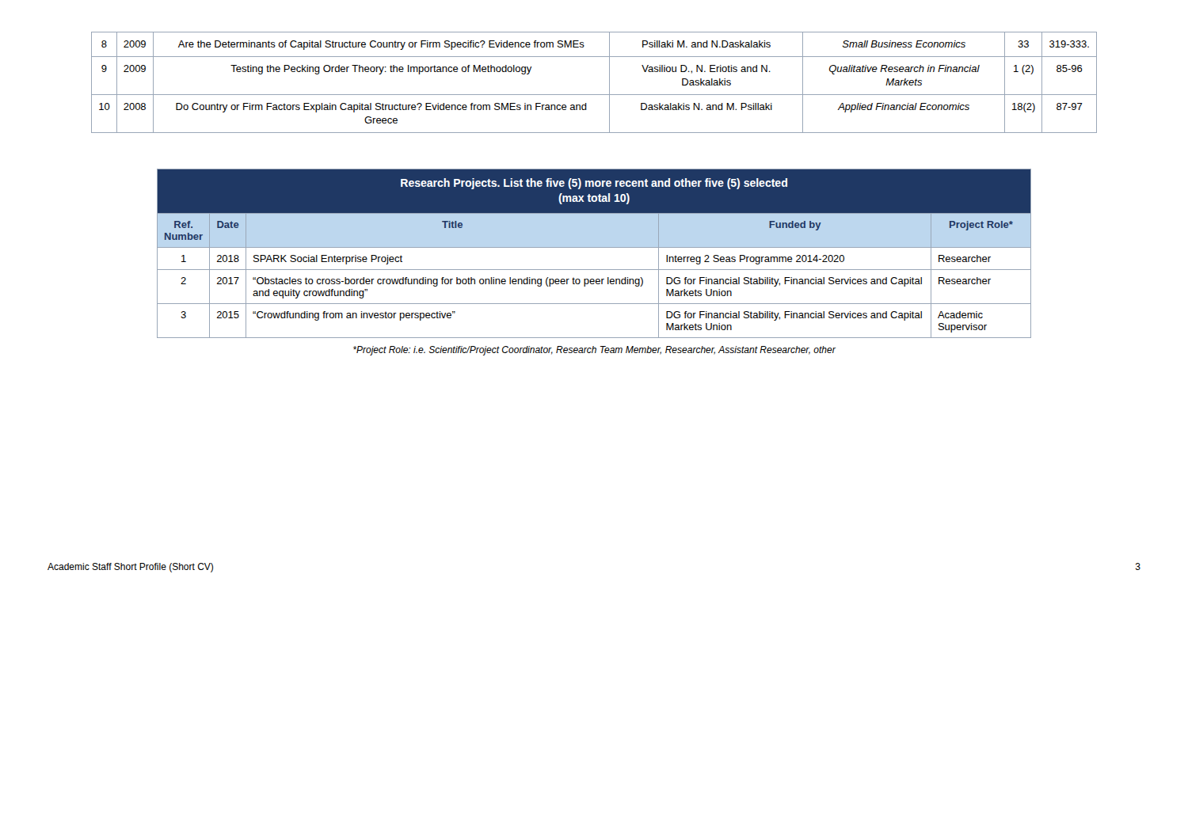| 8 | 2009 | Are the Determinants of Capital Structure Country or Firm Specific? Evidence from SMEs | Psillaki M. and N.Daskalakis | Small Business Economics | 33 | 319-333. |
| 9 | 2009 | Testing the Pecking Order Theory: the Importance of Methodology | Vasiliou D., N. Eriotis and N. Daskalakis | Qualitative Research in Financial Markets | 1 (2) | 85-96 |
| 10 | 2008 | Do Country or Firm Factors Explain Capital Structure? Evidence from SMEs in France and Greece | Daskalakis N. and M. Psillaki | Applied Financial Economics | 18(2) | 87-97 |
| Research Projects. List the five (5) more recent and other five (5) selected (max total 10) |
| --- |
| Ref. Number | Date | Title | Funded by | Project Role* |
| 1 | 2018 | SPARK Social Enterprise Project | Interreg 2 Seas Programme 2014-2020 | Researcher |
| 2 | 2017 | “Obstacles to cross-border crowdfunding for both online lending (peer to peer lending) and equity crowdfunding” | DG for Financial Stability, Financial Services and Capital Markets Union | Researcher |
| 3 | 2015 | “Crowdfunding from an investor perspective” | DG for Financial Stability, Financial Services and Capital Markets Union | Academic Supervisor |
*Project Role: i.e. Scientific/Project Coordinator, Research Team Member, Researcher, Assistant Researcher, other
Academic Staff Short Profile (Short CV) 3